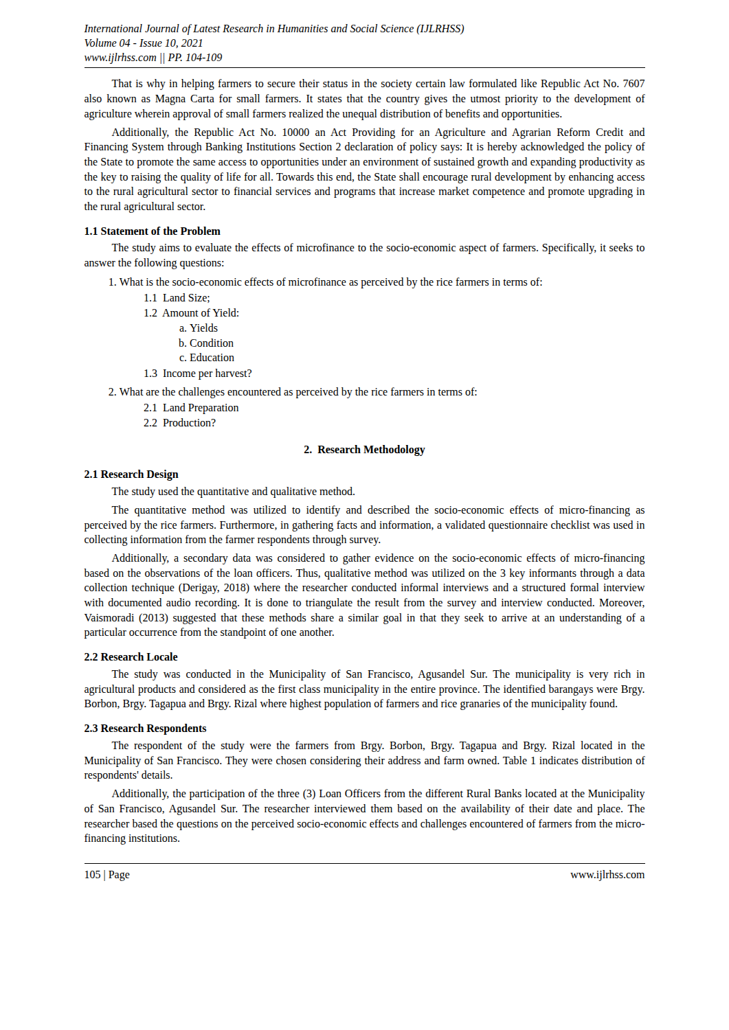International Journal of Latest Research in Humanities and Social Science (IJLRHSS)
Volume 04 - Issue 10, 2021
www.ijlrhss.com || PP. 104-109
That is why in helping farmers to secure their status in the society certain law formulated like Republic Act No. 7607 also known as Magna Carta for small farmers. It states that the country gives the utmost priority to the development of agriculture wherein approval of small farmers realized the unequal distribution of benefits and opportunities.
Additionally, the Republic Act No. 10000 an Act Providing for an Agriculture and Agrarian Reform Credit and Financing System through Banking Institutions Section 2 declaration of policy says: It is hereby acknowledged the policy of the State to promote the same access to opportunities under an environment of sustained growth and expanding productivity as the key to raising the quality of life for all. Towards this end, the State shall encourage rural development by enhancing access to the rural agricultural sector to financial services and programs that increase market competence and promote upgrading in the rural agricultural sector.
1.1 Statement of the Problem
The study aims to evaluate the effects of microfinance to the socio-economic aspect of farmers. Specifically, it seeks to answer the following questions:
What is the socio-economic effects of microfinance as perceived by the rice farmers in terms of:
1.1 Land Size;
1.2 Amount of Yield:
Yields
Condition
Education
1.3 Income per harvest?
What are the challenges encountered as perceived by the rice farmers in terms of:
2.1 Land Preparation
2.2 Production?
2. Research Methodology
2.1 Research Design
The study used the quantitative and qualitative method.
The quantitative method was utilized to identify and described the socio-economic effects of micro-financing as perceived by the rice farmers. Furthermore, in gathering facts and information, a validated questionnaire checklist was used in collecting information from the farmer respondents through survey.
Additionally, a secondary data was considered to gather evidence on the socio-economic effects of micro-financing based on the observations of the loan officers. Thus, qualitative method was utilized on the 3 key informants through a data collection technique (Derigay, 2018) where the researcher conducted informal interviews and a structured formal interview with documented audio recording. It is done to triangulate the result from the survey and interview conducted. Moreover, Vaismoradi (2013) suggested that these methods share a similar goal in that they seek to arrive at an understanding of a particular occurrence from the standpoint of one another.
2.2 Research Locale
The study was conducted in the Municipality of San Francisco, Agusandel Sur. The municipality is very rich in agricultural products and considered as the first class municipality in the entire province. The identified barangays were Brgy. Borbon, Brgy. Tagapua and Brgy. Rizal where highest population of farmers and rice granaries of the municipality found.
2.3 Research Respondents
The respondent of the study were the farmers from Brgy. Borbon, Brgy. Tagapua and Brgy. Rizal located in the Municipality of San Francisco. They were chosen considering their address and farm owned. Table 1 indicates distribution of respondents' details.
Additionally, the participation of the three (3) Loan Officers from the different Rural Banks located at the Municipality of San Francisco, Agusandel Sur. The researcher interviewed them based on the availability of their date and place. The researcher based the questions on the perceived socio-economic effects and challenges encountered of farmers from the micro-financing institutions.
105 | Page www.ijlrhss.com